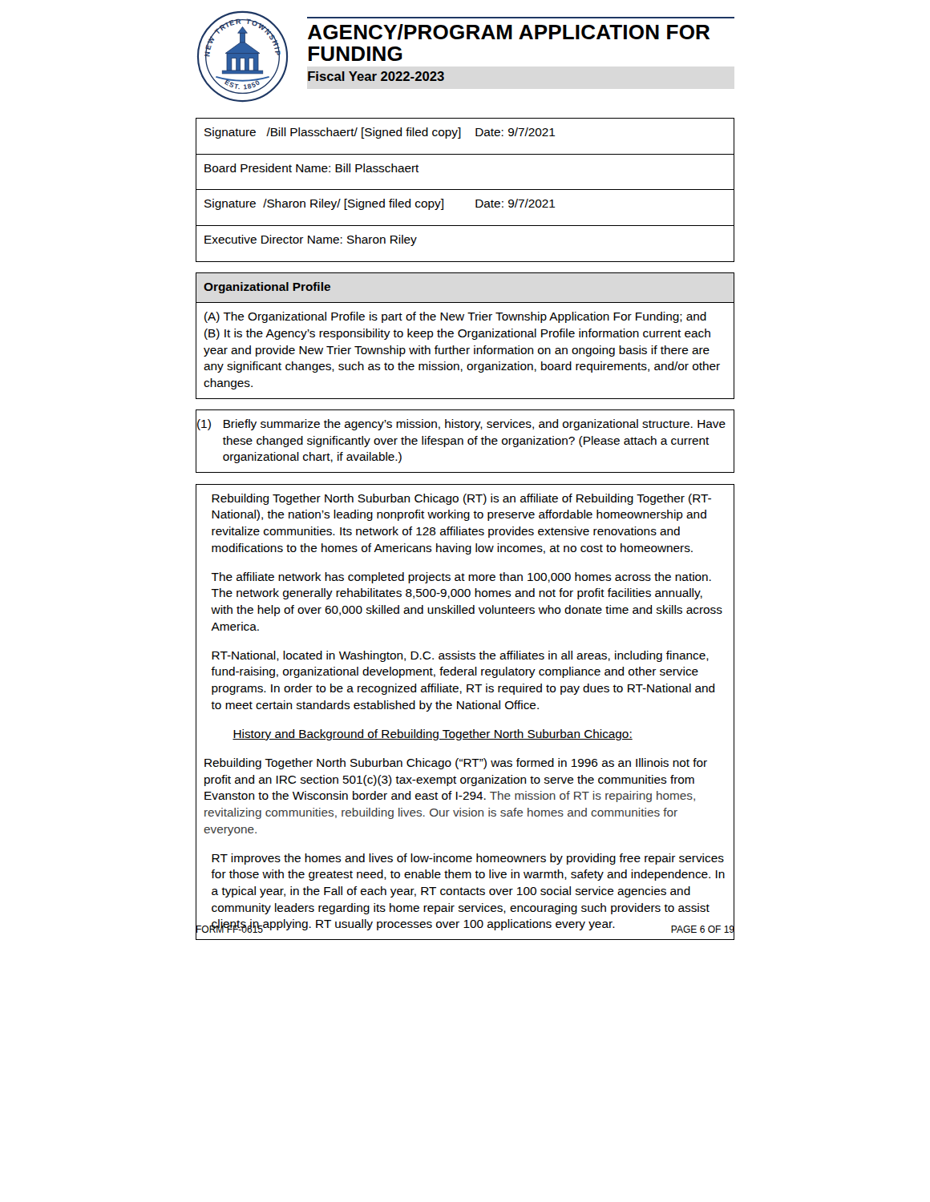NEW TRIER TOWNSHIP EST. 1850
AGENCY/PROGRAM APPLICATION FOR FUNDING
Fiscal Year 2022-2023
| Signature /Bill Plasschaert/ [Signed filed copy] Date: 9/7/2021 |
| Board President Name: Bill Plasschaert |
| Signature /Sharon Riley/ [Signed filed copy] Date: 9/7/2021 |
| Executive Director Name: Sharon Riley |
| Organizational Profile |
| (A) The Organizational Profile is part of the New Trier Township Application For Funding; and (B) It is the Agency’s responsibility to keep the Organizational Profile information current each year and provide New Trier Township with further information on an ongoing basis if there are any significant changes, such as to the mission, organization, board requirements, and/or other changes. |
| (1) Briefly summarize the agency’s mission, history, services, and organizational structure. Have these changed significantly over the lifespan of the organization? (Please attach a current organizational chart, if available.) |
| Rebuilding Together North Suburban Chicago (RT) is an affiliate of Rebuilding Together (RT-National), the nation’s leading nonprofit working to preserve affordable homeownership and revitalize communities. Its network of 128 affiliates provides extensive renovations and modifications to the homes of Americans having low incomes, at no cost to homeowners. The affiliate network has completed projects at more than 100,000 homes across the nation. The network generally rehabilitates 8,500-9,000 homes and not for profit facilities annually, with the help of over 60,000 skilled and unskilled volunteers who donate time and skills across America. RT-National, located in Washington, D.C. assists the affiliates in all areas, including finance, fund-raising, organizational development, federal regulatory compliance and other service programs. In order to be a recognized affiliate, RT is required to pay dues to RT-National and to meet certain standards established by the National Office. History and Background of Rebuilding Together North Suburban Chicago: Rebuilding Together North Suburban Chicago (“RT”) was formed in 1996 as an Illinois not for profit and an IRC section 501(c)(3) tax-exempt organization to serve the communities from Evanston to the Wisconsin border and east of I-294. The mission of RT is repairing homes, revitalizing communities, rebuilding lives. Our vision is safe homes and communities for everyone. RT improves the homes and lives of low-income homeowners by providing free repair services for those with the greatest need, to enable them to live in warmth, safety and independence. In a typical year, in the Fall of each year, RT contacts over 100 social service agencies and community leaders regarding its home repair services, encouraging such providers to assist clients in applying. RT usually processes over 100 applications every year. |
FORM FF-0615 PAGE 6 OF 19